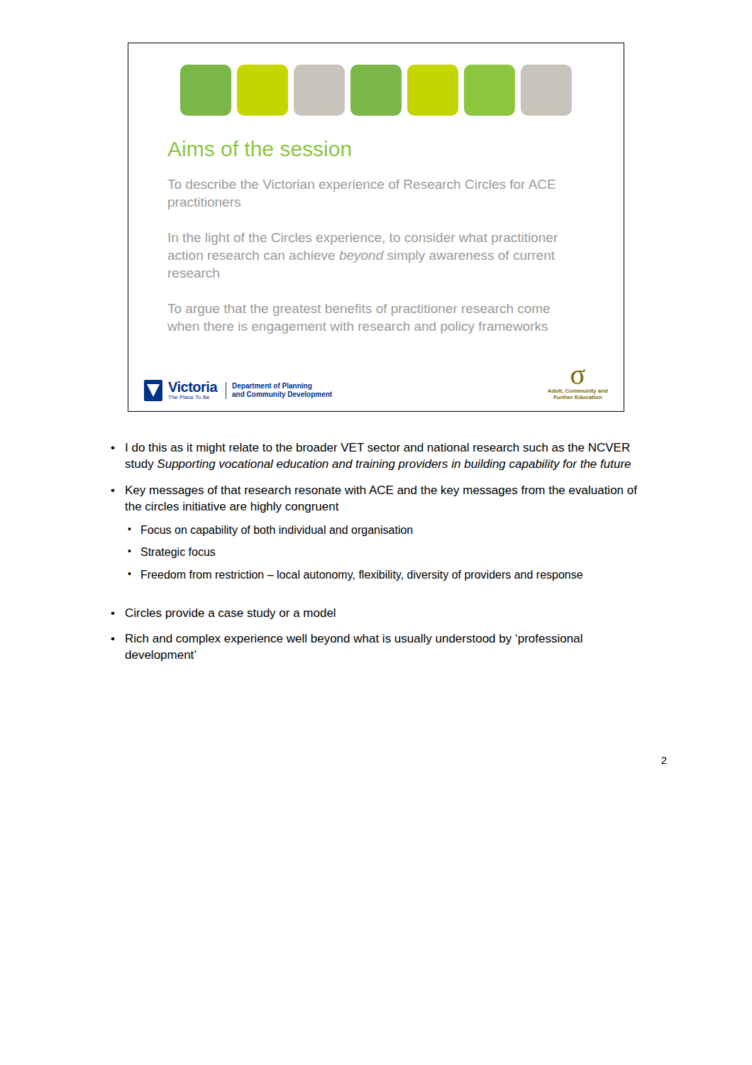Aims of the session
To describe the Victorian experience of Research Circles for ACE practitioners
In the light of the Circles experience, to consider what practitioner action research can achieve beyond simply awareness of current research
To argue that the greatest benefits of practitioner research come when there is engagement with research and policy frameworks
Victoria
The Place To Be
Department of Planning
and Community Development
σ
Adult, Community and
Further Education
I do this as it might relate to the broader VET sector and national research such as the NCVER study Supporting vocational education and training providers in building capability for the future
Key messages of that research resonate with ACE and the key messages from the evaluation of the circles initiative are highly congruent
Focus on capability of both individual and organisation
Strategic focus
Freedom from restriction – local autonomy, flexibility, diversity of providers and response
Circles provide a case study or a model
Rich and complex experience well beyond what is usually understood by ‘professional development’
2